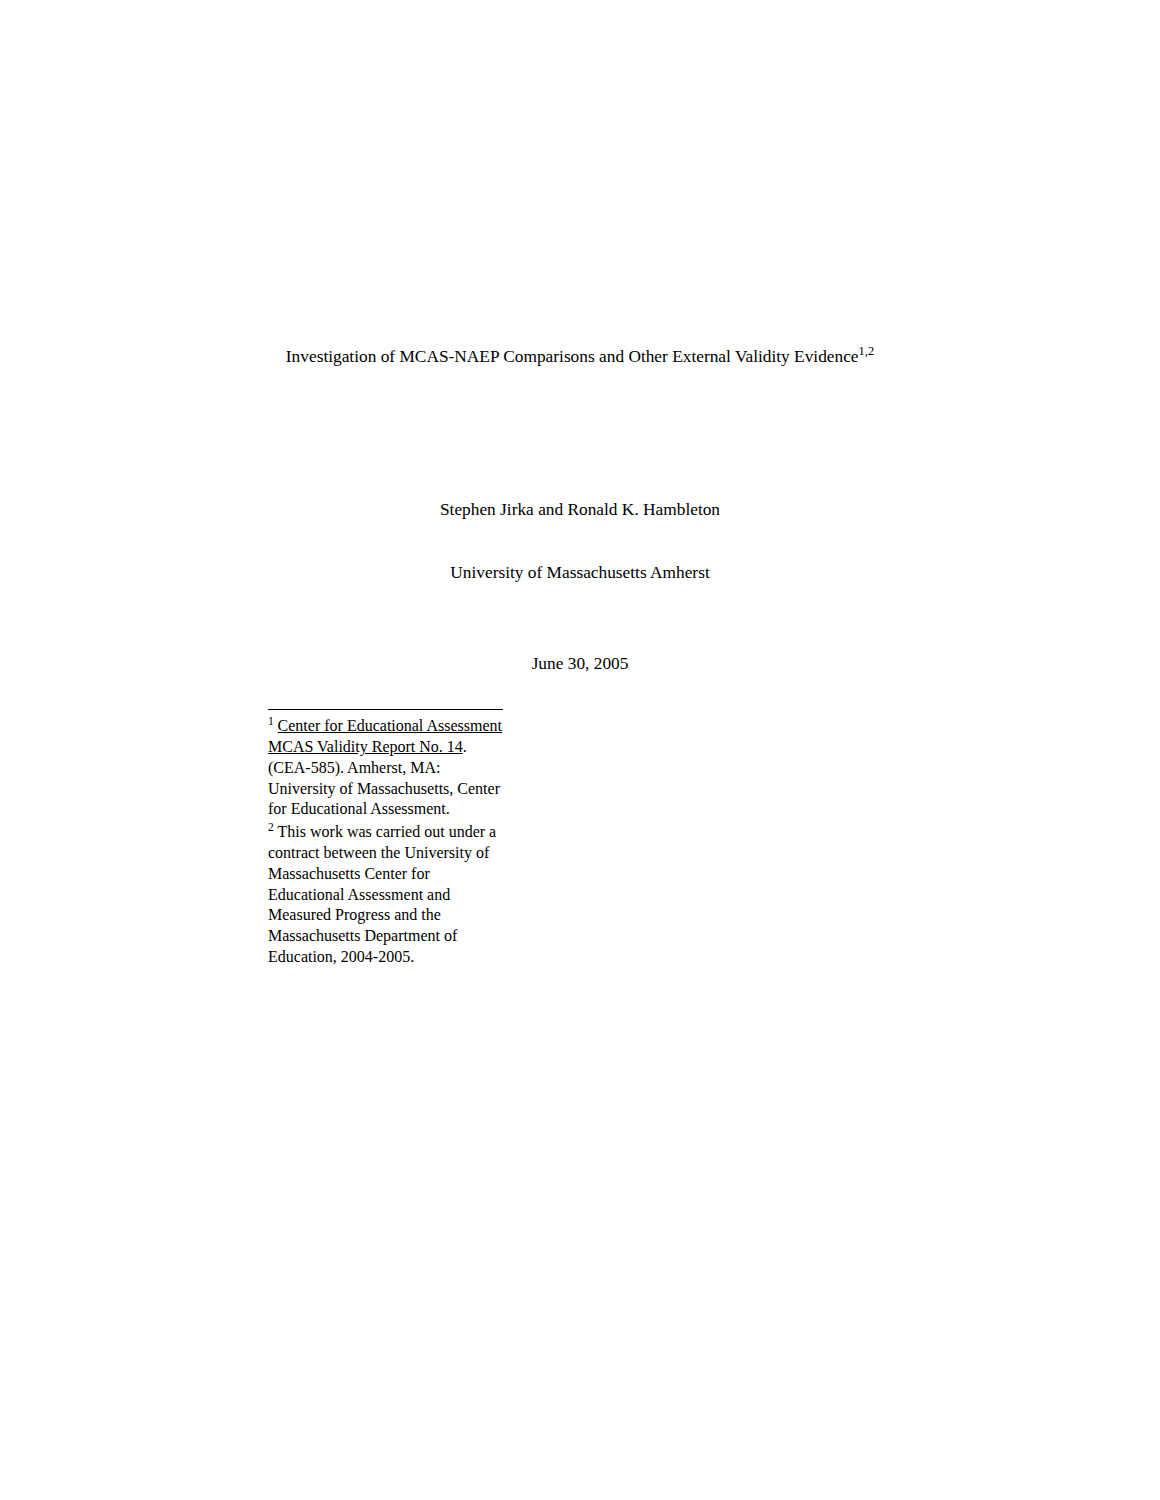Investigation of MCAS-NAEP Comparisons and Other External Validity Evidence1,2
Stephen Jirka and Ronald K. Hambleton
University of Massachusetts Amherst
June 30, 2005
1 Center for Educational Assessment MCAS Validity Report No. 14. (CEA-585). Amherst, MA: University of Massachusetts, Center for Educational Assessment.
2 This work was carried out under a contract between the University of Massachusetts Center for Educational Assessment and Measured Progress and the Massachusetts Department of Education, 2004-2005.